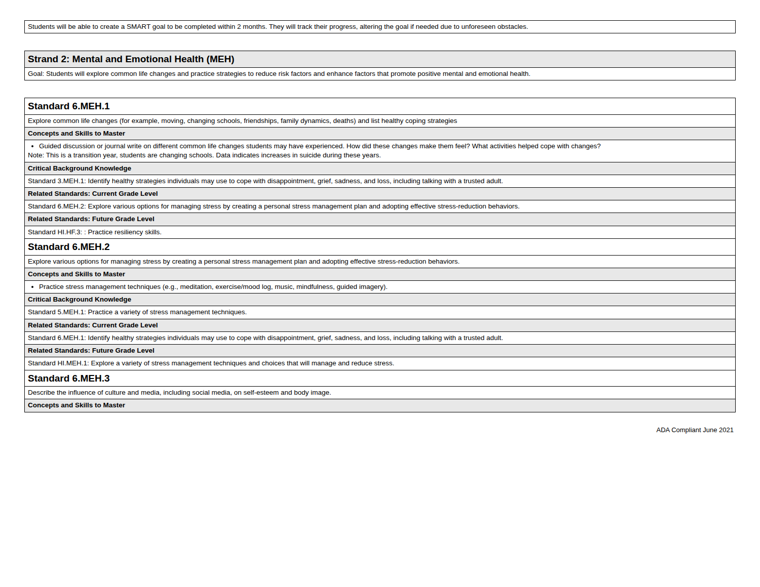Students will be able to create a SMART goal to be completed within 2 months. They will track their progress, altering the goal if needed due to unforeseen obstacles.
| Strand 2: Mental and Emotional Health (MEH) |
| Goal: Students will explore common life changes and practice strategies to reduce risk factors and enhance factors that promote positive mental and emotional health. |
| Standard 6.MEH.1 |
| Explore common life changes (for example, moving, changing schools, friendships, family dynamics, deaths) and list healthy coping strategies |
| Concepts and Skills to Master |
| Guided discussion or journal write on different common life changes students may have experienced. How did these changes make them feel? What activities helped cope with changes? Note: This is a transition year, students are changing schools. Data indicates increases in suicide during these years. |
| Critical Background Knowledge |
| Standard 3.MEH.1: Identify healthy strategies individuals may use to cope with disappointment, grief, sadness, and loss, including talking with a trusted adult. |
| Related Standards: Current Grade Level |
| Standard 6.MEH.2: Explore various options for managing stress by creating a personal stress management plan and adopting effective stress-reduction behaviors. |
| Related Standards: Future Grade Level |
| Standard HI.HF.3: : Practice resiliency skills. |
| Standard 6.MEH.2 |
| Explore various options for managing stress by creating a personal stress management plan and adopting effective stress-reduction behaviors. |
| Concepts and Skills to Master |
| Practice stress management techniques (e.g., meditation, exercise/mood log, music, mindfulness, guided imagery). |
| Critical Background Knowledge |
| Standard 5.MEH.1: Practice a variety of stress management techniques. |
| Related Standards: Current Grade Level |
| Standard 6.MEH.1: Identify healthy strategies individuals may use to cope with disappointment, grief, sadness, and loss, including talking with a trusted adult. |
| Related Standards: Future Grade Level |
| Standard HI.MEH.1: Explore a variety of stress management techniques and choices that will manage and reduce stress. |
| Standard 6.MEH.3 |
| Describe the influence of culture and media, including social media, on self-esteem and body image. |
| Concepts and Skills to Master |
ADA Compliant June 2021